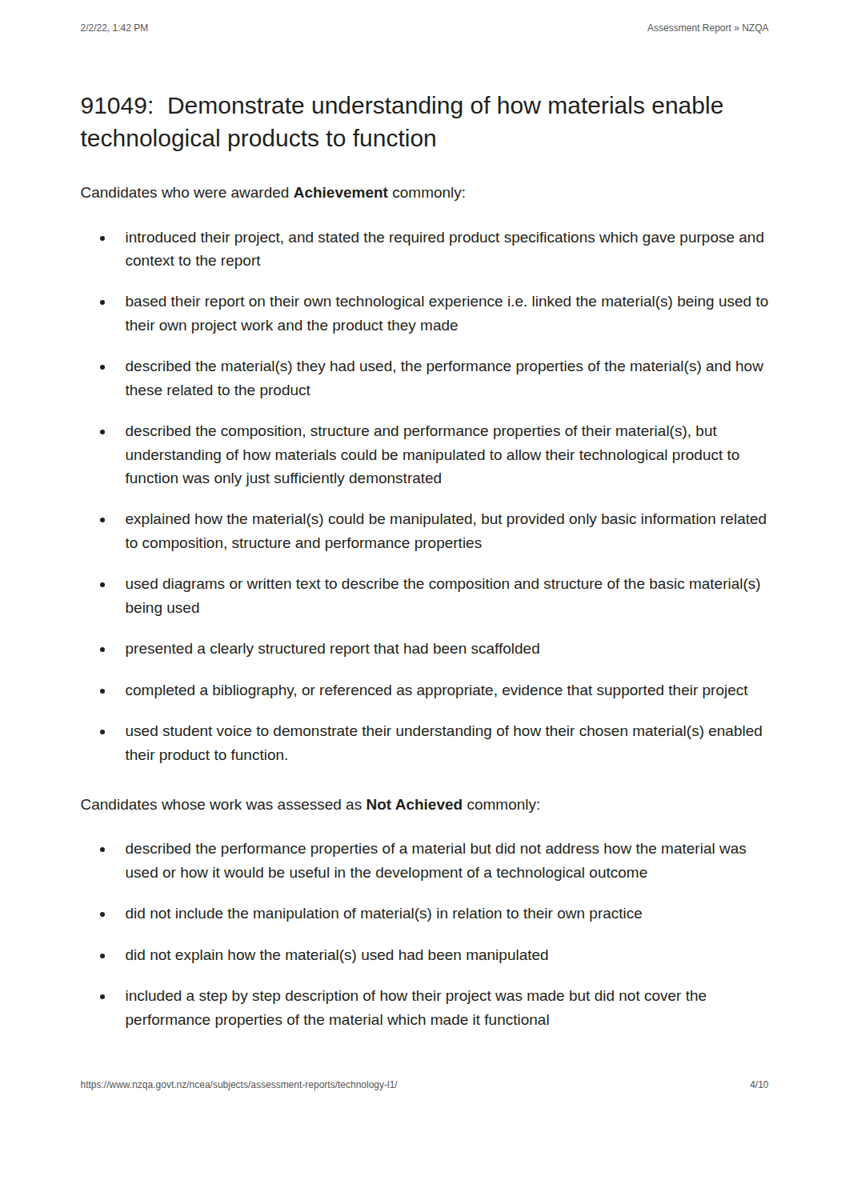2/2/22, 1:42 PM Assessment Report » NZQA
91049: Demonstrate understanding of how materials enable technological products to function
Candidates who were awarded Achievement commonly:
introduced their project, and stated the required product specifications which gave purpose and context to the report
based their report on their own technological experience i.e. linked the material(s) being used to their own project work and the product they made
described the material(s) they had used, the performance properties of the material(s) and how these related to the product
described the composition, structure and performance properties of their material(s), but understanding of how materials could be manipulated to allow their technological product to function was only just sufficiently demonstrated
explained how the material(s) could be manipulated, but provided only basic information related to composition, structure and performance properties
used diagrams or written text to describe the composition and structure of the basic material(s) being used
presented a clearly structured report that had been scaffolded
completed a bibliography, or referenced as appropriate, evidence that supported their project
used student voice to demonstrate their understanding of how their chosen material(s) enabled their product to function.
Candidates whose work was assessed as Not Achieved commonly:
described the performance properties of a material but did not address how the material was used or how it would be useful in the development of a technological outcome
did not include the manipulation of material(s) in relation to their own practice
did not explain how the material(s) used had been manipulated
included a step by step description of how their project was made but did not cover the performance properties of the material which made it functional
https://www.nzqa.govt.nz/ncea/subjects/assessment-reports/technology-l1/ 4/10